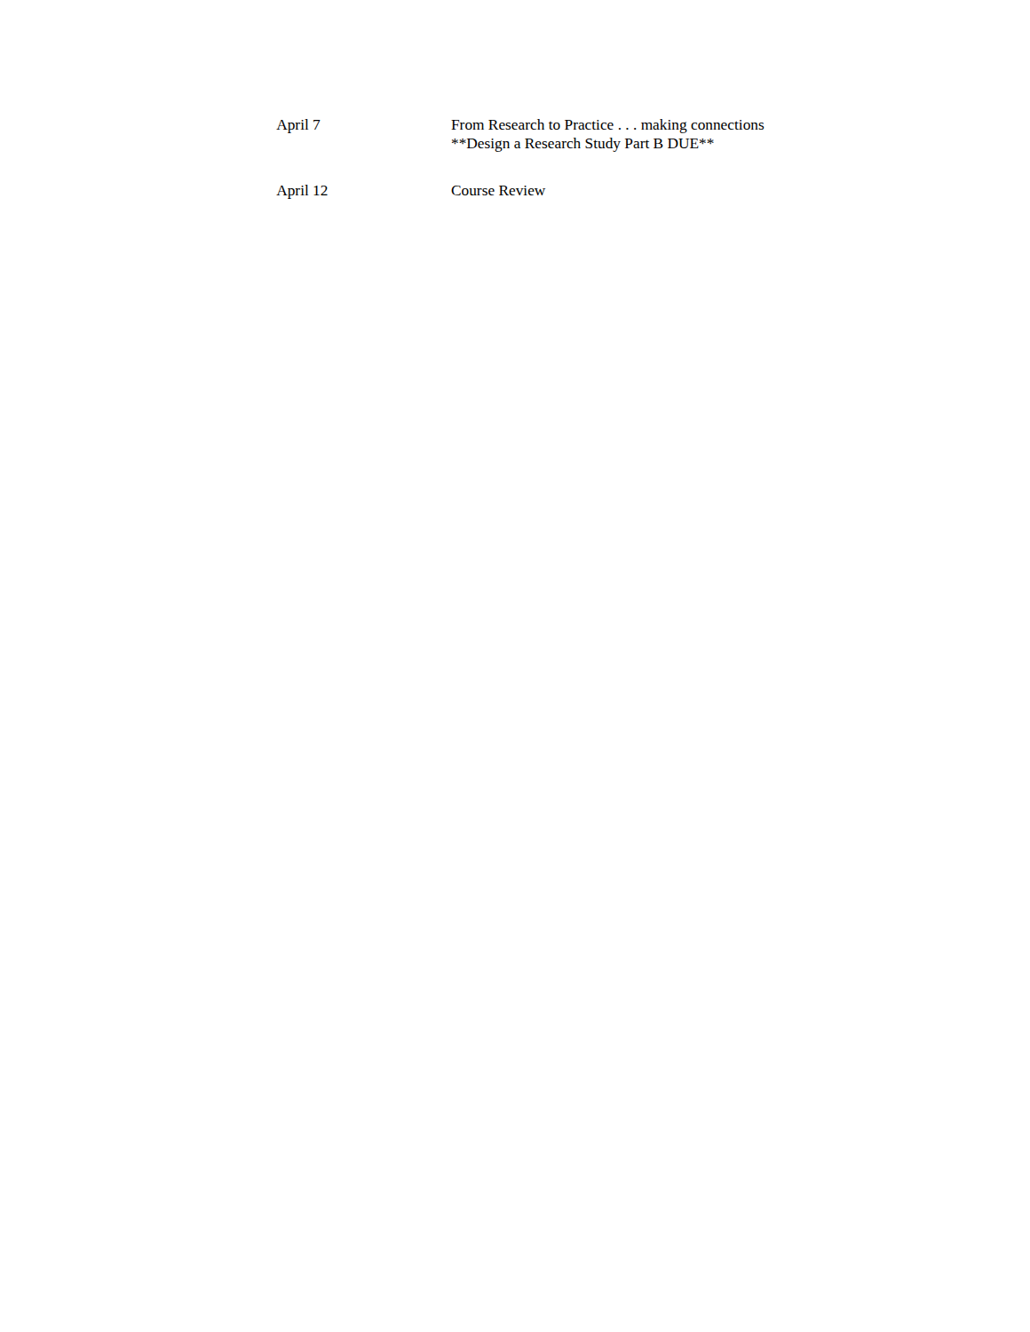| April 7 | From Research to Practice . . . making connections **Design a Research Study Part B DUE** |
| April 12 | Course Review |